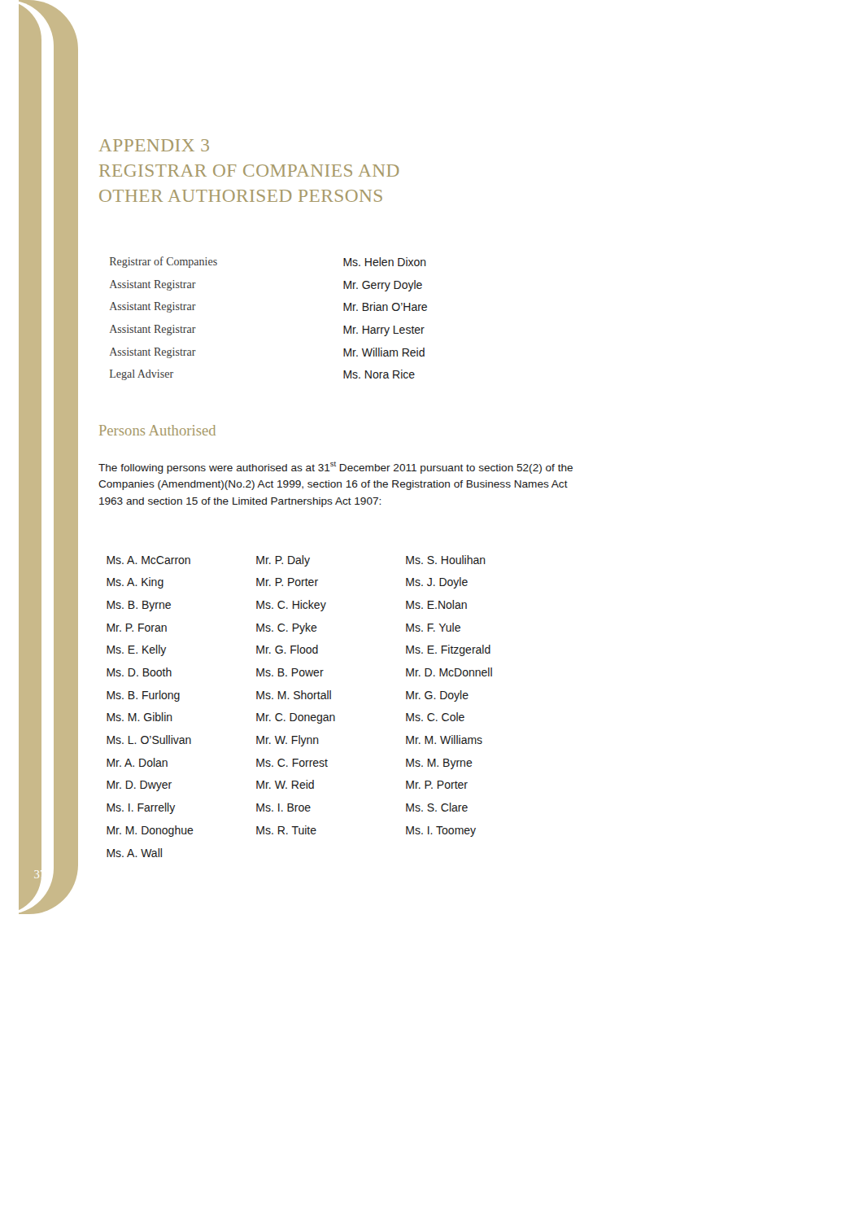37
APPENDIX 3
REGISTRAR OF COMPANIES AND
OTHER AUTHORISED PERSONS
| Registrar of Companies | Ms. Helen Dixon |
| Assistant Registrar | Mr. Gerry Doyle |
| Assistant Registrar | Mr. Brian O’Hare |
| Assistant Registrar | Mr. Harry Lester |
| Assistant Registrar | Mr. William Reid |
| Legal Adviser | Ms. Nora Rice |
Persons Authorised
The following persons were authorised as at 31st December 2011 pursuant to section 52(2) of the Companies (Amendment)(No.2) Act 1999, section 16 of the Registration of Business Names Act 1963 and section 15 of the Limited Partnerships Act 1907:
| Ms. A. McCarron | Mr. P. Daly | Ms. S. Houlihan |
| Ms. A. King | Mr. P. Porter | Ms. J. Doyle |
| Ms. B. Byrne | Ms. C. Hickey | Ms. E.Nolan |
| Mr. P. Foran | Ms. C. Pyke | Ms. F. Yule |
| Ms. E. Kelly | Mr. G. Flood | Ms. E. Fitzgerald |
| Ms. D. Booth | Ms. B. Power | Mr. D. McDonnell |
| Ms. B. Furlong | Ms. M. Shortall | Mr. G. Doyle |
| Ms. M. Giblin | Mr. C. Donegan | Ms. C. Cole |
| Ms. L. O’Sullivan | Mr. W. Flynn | Mr. M. Williams |
| Mr. A. Dolan | Ms. C. Forrest | Ms. M. Byrne |
| Mr. D. Dwyer | Mr. W. Reid | Mr. P. Porter |
| Ms. I. Farrelly | Ms. I. Broe | Ms. S. Clare |
| Mr. M. Donoghue | Ms. R. Tuite | Ms. I. Toomey |
| Ms. A. Wall | | |